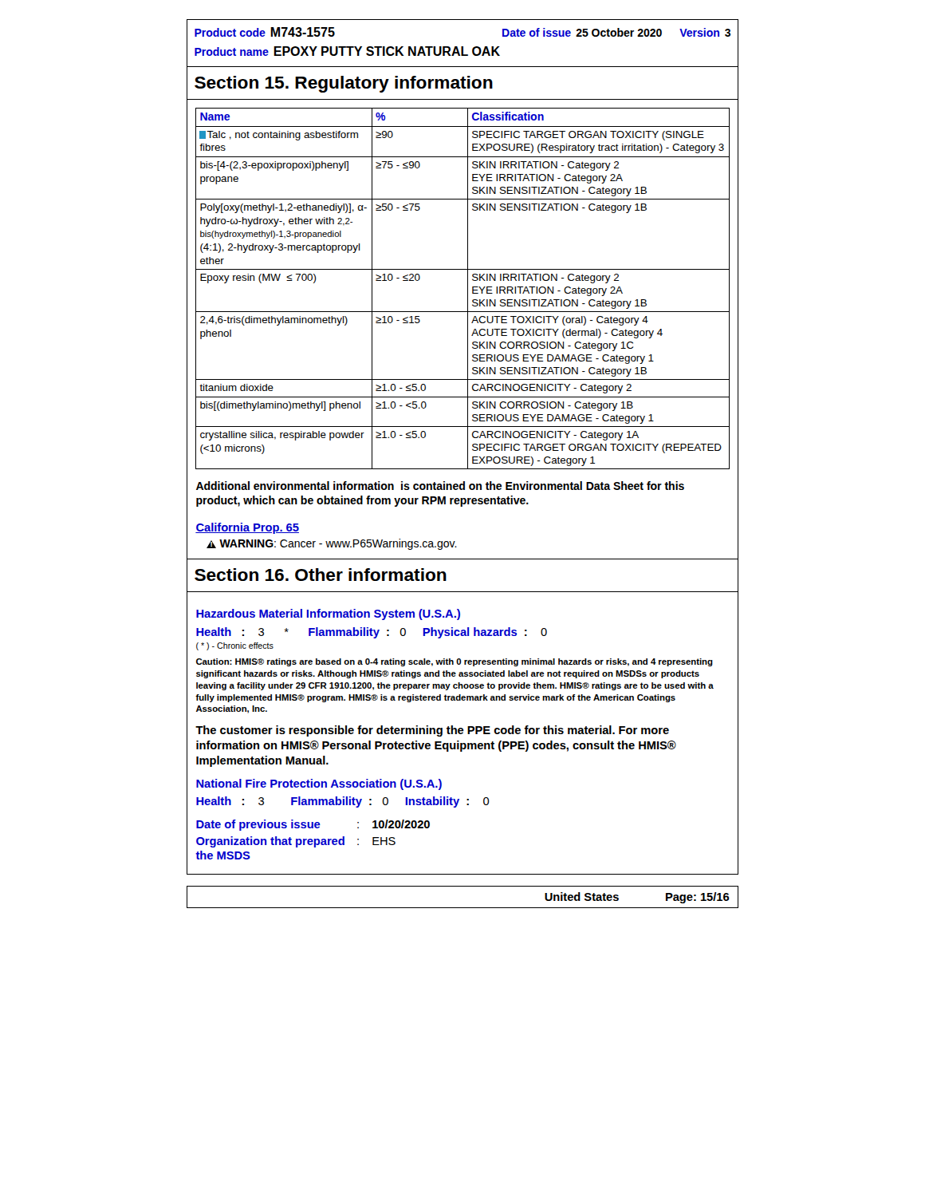Product code M743-1575
Date of issue 25 October 2020 Version 3
Product name EPOXY PUTTY STICK NATURAL OAK
Section 15. Regulatory information
| Name | % | Classification |
| --- | --- | --- |
| Talc , not containing asbestiform fibres | ≥90 | SPECIFIC TARGET ORGAN TOXICITY (SINGLE EXPOSURE) (Respiratory tract irritation) - Category 3 |
| bis-[4-(2,3-epoxipropoxi)phenyl] propane | ≥75 - ≤90 | SKIN IRRITATION - Category 2 EYE IRRITATION - Category 2A SKIN SENSITIZATION - Category 1B |
| Poly[oxy(methyl-1,2-ethanediyl)], α-hydro-ω-hydroxy-, ether with 2,2-bis(hydroxymethyl)-1,3-propanediol (4:1), 2-hydroxy-3-mercaptopropyl ether | ≥50 - ≤75 | SKIN SENSITIZATION - Category 1B |
| Epoxy resin (MW ≤ 700) | ≥10 - ≤20 | SKIN IRRITATION - Category 2 EYE IRRITATION - Category 2A SKIN SENSITIZATION - Category 1B |
| 2,4,6-tris(dimethylaminomethyl) phenol | ≥10 - ≤15 | ACUTE TOXICITY (oral) - Category 4 ACUTE TOXICITY (dermal) - Category 4 SKIN CORROSION - Category 1C SERIOUS EYE DAMAGE - Category 1 SKIN SENSITIZATION - Category 1B |
| titanium dioxide | ≥1.0 - ≤5.0 | CARCINOGENICITY - Category 2 |
| bis[(dimethylamino)methyl] phenol | ≥1.0 - <5.0 | SKIN CORROSION - Category 1B SERIOUS EYE DAMAGE - Category 1 |
| crystalline silica, respirable powder (<10 microns) | ≥1.0 - ≤5.0 | CARCINOGENICITY - Category 1A SPECIFIC TARGET ORGAN TOXICITY (REPEATED EXPOSURE) - Category 1 |
Additional environmental information is contained on the Environmental Data Sheet for this product, which can be obtained from your RPM representative.
California Prop. 65
WARNING: Cancer - www.P65Warnings.ca.gov.
Section 16. Other information
Hazardous Material Information System (U.S.A.)
Health : 3 * Flammability : 0 Physical hazards : 0
( * ) - Chronic effects
Caution: HMIS® ratings are based on a 0-4 rating scale, with 0 representing minimal hazards or risks, and 4 representing significant hazards or risks. Although HMIS® ratings and the associated label are not required on MSDSs or products leaving a facility under 29 CFR 1910.1200, the preparer may choose to provide them. HMIS® ratings are to be used with a fully implemented HMIS® program. HMIS® is a registered trademark and service mark of the American Coatings Association, Inc.
The customer is responsible for determining the PPE code for this material. For more information on HMIS® Personal Protective Equipment (PPE) codes, consult the HMIS® Implementation Manual.
National Fire Protection Association (U.S.A.)
Health : 3 Flammability : 0 Instability : 0
Date of previous issue: 10/20/2020
Organization that prepared
the MSDS: EHS
United States Page: 15/16